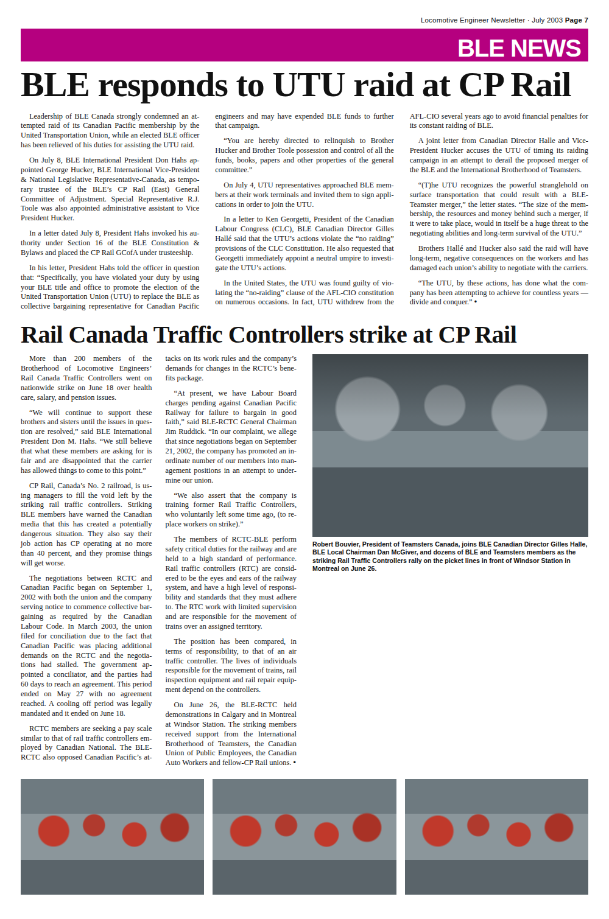Locomotive Engineer Newsletter · July 2003 Page 7
BLE NEWS
BLE responds to UTU raid at CP Rail
Leadership of BLE Canada strongly condemned an attempted raid of its Canadian Pacific membership by the United Transportation Union, while an elected BLE officer has been relieved of his duties for assisting the UTU raid.
On July 8, BLE International President Don Hahs appointed George Hucker, BLE International Vice-President & National Legislative Representative-Canada, as temporary trustee of the BLE’s CP Rail (East) General Committee of Adjustment. Special Representative R.J. Toole was also appointed administrative assistant to Vice President Hucker.
In a letter dated July 8, President Hahs invoked his authority under Section 16 of the BLE Constitution & Bylaws and placed the CP Rail GCofA under trusteeship.
In his letter, President Hahs told the officer in question that: “Specifically, you have violated your duty by using your BLE title and office to promote the election of the United Transportation Union (UTU) to replace the BLE as collective bargaining representative for Canadian Pacific engineers and may have expended BLE funds to further that campaign.
“You are hereby directed to relinquish to Brother Hucker and Brother Toole possession and control of all the funds, books, papers and other properties of the general committee.”
On July 4, UTU representatives approached BLE members at their work terminals and invited them to sign applications in order to join the UTU.
In a letter to Ken Georgetti, President of the Canadian Labour Congress (CLC), BLE Canadian Director Gilles Hallé said that the UTU’s actions violate the “no raiding” provisions of the CLC Constitution. He also requested that Georgetti immediately appoint a neutral umpire to investigate the UTU’s actions.
In the United States, the UTU was found guilty of violating the “no-raiding” clause of the AFL-CIO constitution on numerous occasions. In fact, UTU withdrew from the AFL-CIO several years ago to avoid financial penalties for its constant raiding of BLE.
A joint letter from Canadian Director Halle and Vice-President Hucker accuses the UTU of timing its raiding campaign in an attempt to derail the proposed merger of the BLE and the International Brotherhood of Teamsters.
“(T)he UTU recognizes the powerful stranglehold on surface transportation that could result with a BLE-Teamster merger,” the letter states. “The size of the membership, the resources and money behind such a merger, if it were to take place, would in itself be a huge threat to the negotiating abilities and long-term survival of the UTU.”
Brothers Hallé and Hucker also said the raid will have long-term, negative consequences on the workers and has damaged each union’s ability to negotiate with the carriers.
“The UTU, by these actions, has done what the company has been attempting to achieve for countless years — divide and conquer.” •
Rail Canada Traffic Controllers strike at CP Rail
More than 200 members of the Brotherhood of Locomotive Engineers’ Rail Canada Traffic Controllers went on nationwide strike on June 18 over health care, salary, and pension issues.
“We will continue to support these brothers and sisters until the issues in question are resolved,” said BLE International President Don M. Hahs. “We still believe that what these members are asking for is fair and are disappointed that the carrier has allowed things to come to this point.”
CP Rail, Canada’s No. 2 railroad, is using managers to fill the void left by the striking rail traffic controllers. Striking BLE members have warned the Canadian media that this has created a potentially dangerous situation. They also say their job action has CP operating at no more than 40 percent, and they promise things will get worse.
The negotiations between RCTC and Canadian Pacific began on September 1, 2002 with both the union and the company serving notice to commence collective bargaining as required by the Canadian Labour Code. In March 2003, the union filed for conciliation due to the fact that Canadian Pacific was placing additional demands on the RCTC and the negotiations had stalled. The government appointed a conciliator, and the parties had 60 days to reach an agreement. This period ended on May 27 with no agreement reached. A cooling off period was legally mandated and it ended on June 18.
RCTC members are seeking a pay scale similar to that of rail traffic controllers employed by Canadian National. The BLE-RCTC also opposed Canadian Pacific’s attacks on its work rules and the company’s demands for changes in the RCTC’s benefits package.
“At present, we have Labour Board charges pending against Canadian Pacific Railway for failure to bargain in good faith,” said BLE-RCTC General Chairman Jim Ruddick. “In our complaint, we allege that since negotiations began on September 21, 2002, the company has promoted an inordinate number of our members into management positions in an attempt to undermine our union.
“We also assert that the company is training former Rail Traffic Controllers, who voluntarily left some time ago, (to replace workers on strike).”
The members of RCTC-BLE perform safety critical duties for the railway and are held to a high standard of performance. Rail traffic controllers (RTC) are considered to be the eyes and ears of the railway system, and have a high level of responsibility and standards that they must adhere to. The RTC work with limited supervision and are responsible for the movement of trains over an assigned territory.
The position has been compared, in terms of responsibility, to that of an air traffic controller. The lives of individuals responsible for the movement of trains, rail inspection equipment and rail repair equipment depend on the controllers.
On June 26, the BLE-RCTC held demonstrations in Calgary and in Montreal at Windsor Station. The striking members received support from the International Brotherhood of Teamsters, the Canadian Union of Public Employees, the Canadian Auto Workers and fellow-CP Rail unions. •
Robert Bouvier, President of Teamsters Canada, joins BLE Canadian Director Gilles Halle, BLE Local Chairman Dan McGiver, and dozens of BLE and Teamsters members as the striking Rail Traffic Controllers rally on the picket lines in front of Windsor Station in Montreal on June 26.